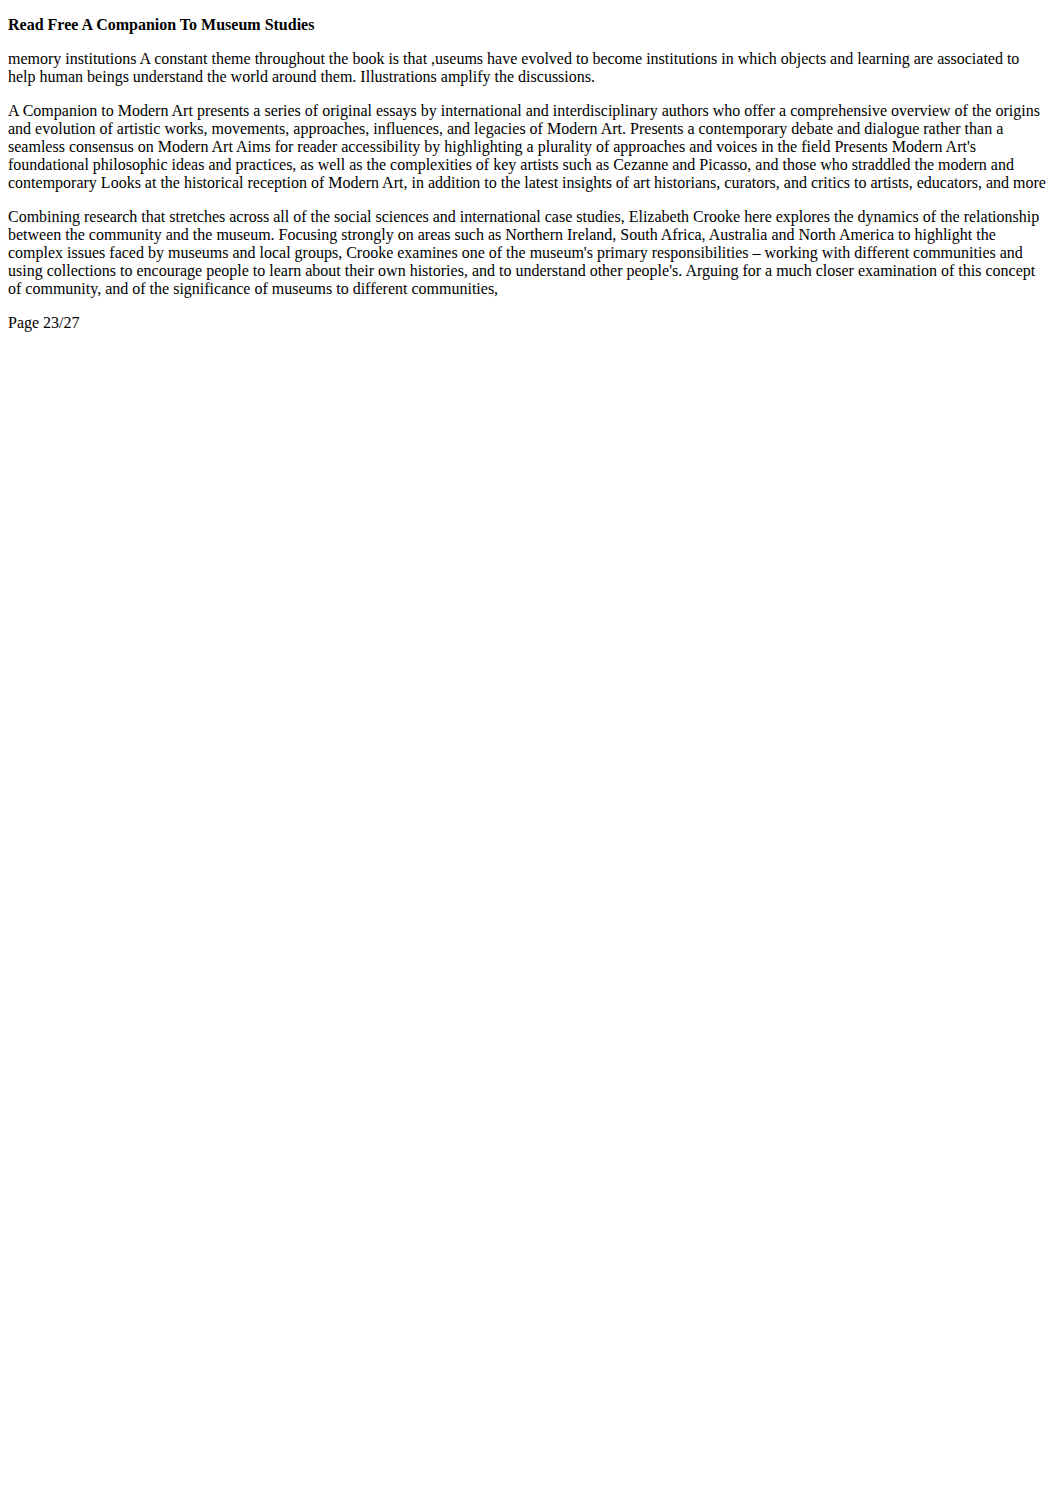Read Free A Companion To Museum Studies
memory institutions A constant theme throughout the book is that ,useums have evolved to become institutions in which objects and learning are associated to help human beings understand the world around them. Illustrations amplify the discussions.
A Companion to Modern Art presents a series of original essays by international and interdisciplinary authors who offer a comprehensive overview of the origins and evolution of artistic works, movements, approaches, influences, and legacies of Modern Art. Presents a contemporary debate and dialogue rather than a seamless consensus on Modern Art Aims for reader accessibility by highlighting a plurality of approaches and voices in the field Presents Modern Art's foundational philosophic ideas and practices, as well as the complexities of key artists such as Cezanne and Picasso, and those who straddled the modern and contemporary Looks at the historical reception of Modern Art, in addition to the latest insights of art historians, curators, and critics to artists, educators, and more
Combining research that stretches across all of the social sciences and international case studies, Elizabeth Crooke here explores the dynamics of the relationship between the community and the museum. Focusing strongly on areas such as Northern Ireland, South Africa, Australia and North America to highlight the complex issues faced by museums and local groups, Crooke examines one of the museum's primary responsibilities – working with different communities and using collections to encourage people to learn about their own histories, and to understand other people's. Arguing for a much closer examination of this concept of community, and of the significance of museums to different communities,
Page 23/27